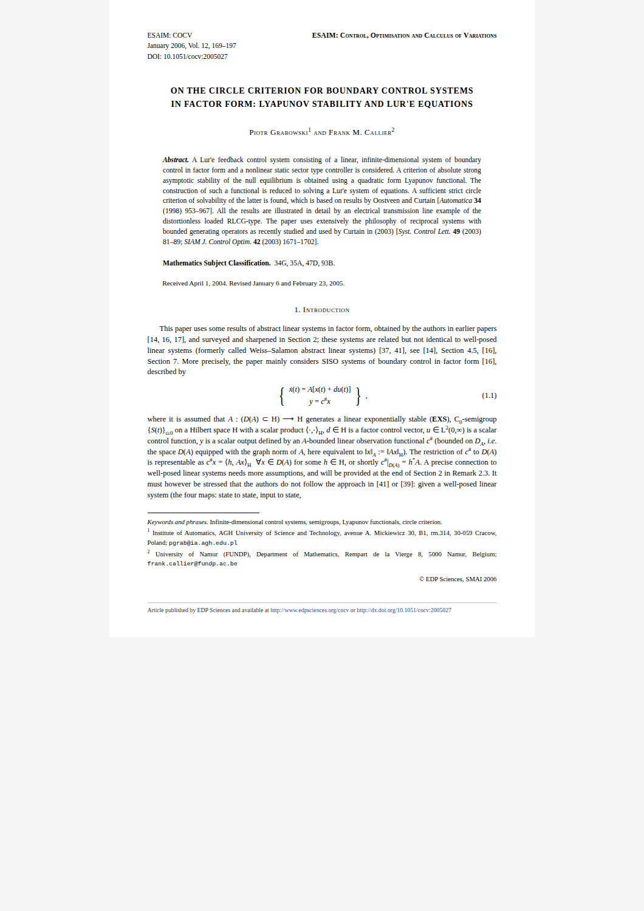ESAIM: COCV
January 2006, Vol. 12, 169–197
DOI: 10.1051/cocv:2005027
ESAIM: Control, Optimisation and Calculus of Variations
On the circle criterion for boundary control systems
in factor form: Lyapunov stability and Lur'e equations
Piotr Grabowski1 and Frank M. Callier2
Abstract. A Lur'e feedback control system consisting of a linear, infinite-dimensional system of boundary control in factor form and a nonlinear static sector type controller is considered. A criterion of absolute strong asymptotic stability of the null equilibrium is obtained using a quadratic form Lyapunov functional. The construction of such a functional is reduced to solving a Lur'e system of equations. A sufficient strict circle criterion of solvability of the latter is found, which is based on results by Oostveen and Curtain [Automatica 34 (1998) 953–967]. All the results are illustrated in detail by an electrical transmission line example of the distortionless loaded RLCG-type. The paper uses extensively the philosophy of reciprocal systems with bounded generating operators as recently studied and used by Curtain in (2003) [Syst. Control Lett. 49 (2003) 81–89; SIAM J. Control Optim. 42 (2003) 1671–1702].
Mathematics Subject Classification. 34G, 35A, 47D, 93B.
Received April 1, 2004. Revised January 6 and February 23, 2005.
1. Introduction
This paper uses some results of abstract linear systems in factor form, obtained by the authors in earlier papers [14, 16, 17], and surveyed and sharpened in Section 2; these systems are related but not identical to well-posed linear systems (formerly called Weiss–Salamon abstract linear systems) [37, 41], see [14], Section 4.5, [16], Section 7. More precisely, the paper mainly considers SISO systems of boundary control in factor form [16], described by
{ ẋ(t) = A[x(t) + du(t)] y = c#x } , (1.1)
where it is assumed that A : (D(A) ⊂ H) ⟶ H generates a linear exponentially stable (EXS), C0-semigroup {S(t)}t≥0 on a Hilbert space H with a scalar product ⟨·,·⟩H, d ∈ H is a factor control vector, u ∈ L2(0,∞) is a scalar control function, y is a scalar output defined by an A-bounded linear observation functional c# (bounded on DA, i.e. the space D(A) equipped with the graph norm of A, here equivalent to ‖x‖A := ‖Ax‖H). The restriction of c# to D(A) is representable as c#x = ⟨h, Ax⟩H ∀x ∈ D(A) for some h ∈ H, or shortly c#|D(A) = h*A. A precise connection to well-posed linear systems needs more assumptions, and will be provided at the end of Section 2 in Remark 2.3. It must however be stressed that the authors do not follow the approach in [41] or [39]: given a well-posed linear system (the four maps: state to state, input to state,
Keywords and phrases. Infinite-dimensional control systems, semigroups, Lyapunov functionals, circle criterion.
1 Institute of Automatics, AGH University of Science and Technology, avenue A. Mickiewicz 30, B1, rm.314, 30-059 Cracow, Poland; pgrab@ia.agh.edu.pl
2 University of Namur (FUNDP), Department of Mathematics, Rempart de la Vierge 8, 5000 Namur, Belgium; frank.callier@fundp.ac.be
© EDP Sciences, SMAI 2006
Article published by EDP Sciences and available at http://www.edpsciences.org/cocv or http://dx.doi.org/10.1051/cocv:2005027